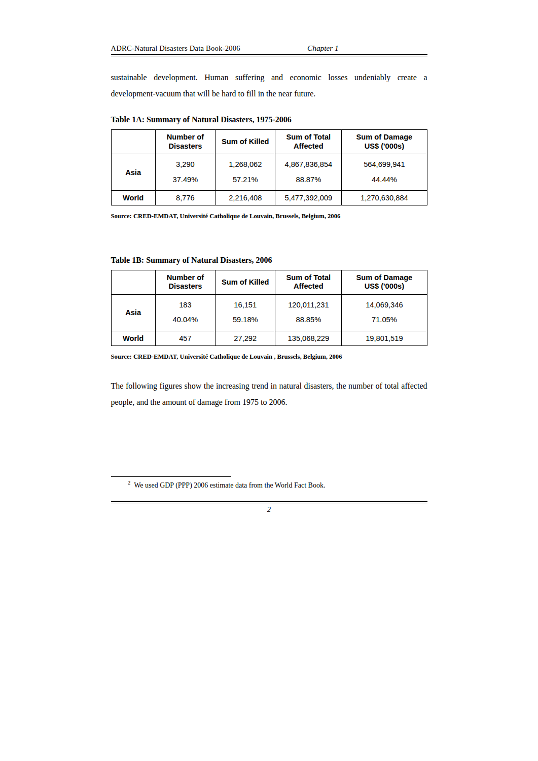ADRC-Natural Disasters Data Book-2006
Chapter 1
sustainable development. Human suffering and economic losses undeniably create a development-vacuum that will be hard to fill in the near future.
Table 1A: Summary of Natural Disasters, 1975-2006
| | Number of Disasters | Sum of Killed | Sum of Total Affected | Sum of Damage US$ ('000s) |
| --- | --- | --- | --- | --- |
| Asia | 3,290 37.49% | 1,268,062 57.21% | 4,867,836,854 88.87% | 564,699,941 44.44% |
| World | 8,776 | 2,216,408 | 5,477,392,009 | 1,270,630,884 |
Source: CRED-EMDAT, Université Catholique de Louvain, Brussels, Belgium, 2006
Table 1B: Summary of Natural Disasters, 2006
| | Number of Disasters | Sum of Killed | Sum of Total Affected | Sum of Damage US$ ('000s) |
| --- | --- | --- | --- | --- |
| Asia | 183 40.04% | 16,151 59.18% | 120,011,231 88.85% | 14,069,346 71.05% |
| World | 457 | 27,292 | 135,068,229 | 19,801,519 |
Source: CRED-EMDAT, Université Catholique de Louvain , Brussels, Belgium, 2006
The following figures show the increasing trend in natural disasters, the number of total affected people, and the amount of damage from 1975 to 2006.
2 We used GDP (PPP) 2006 estimate data from the World Fact Book.
2